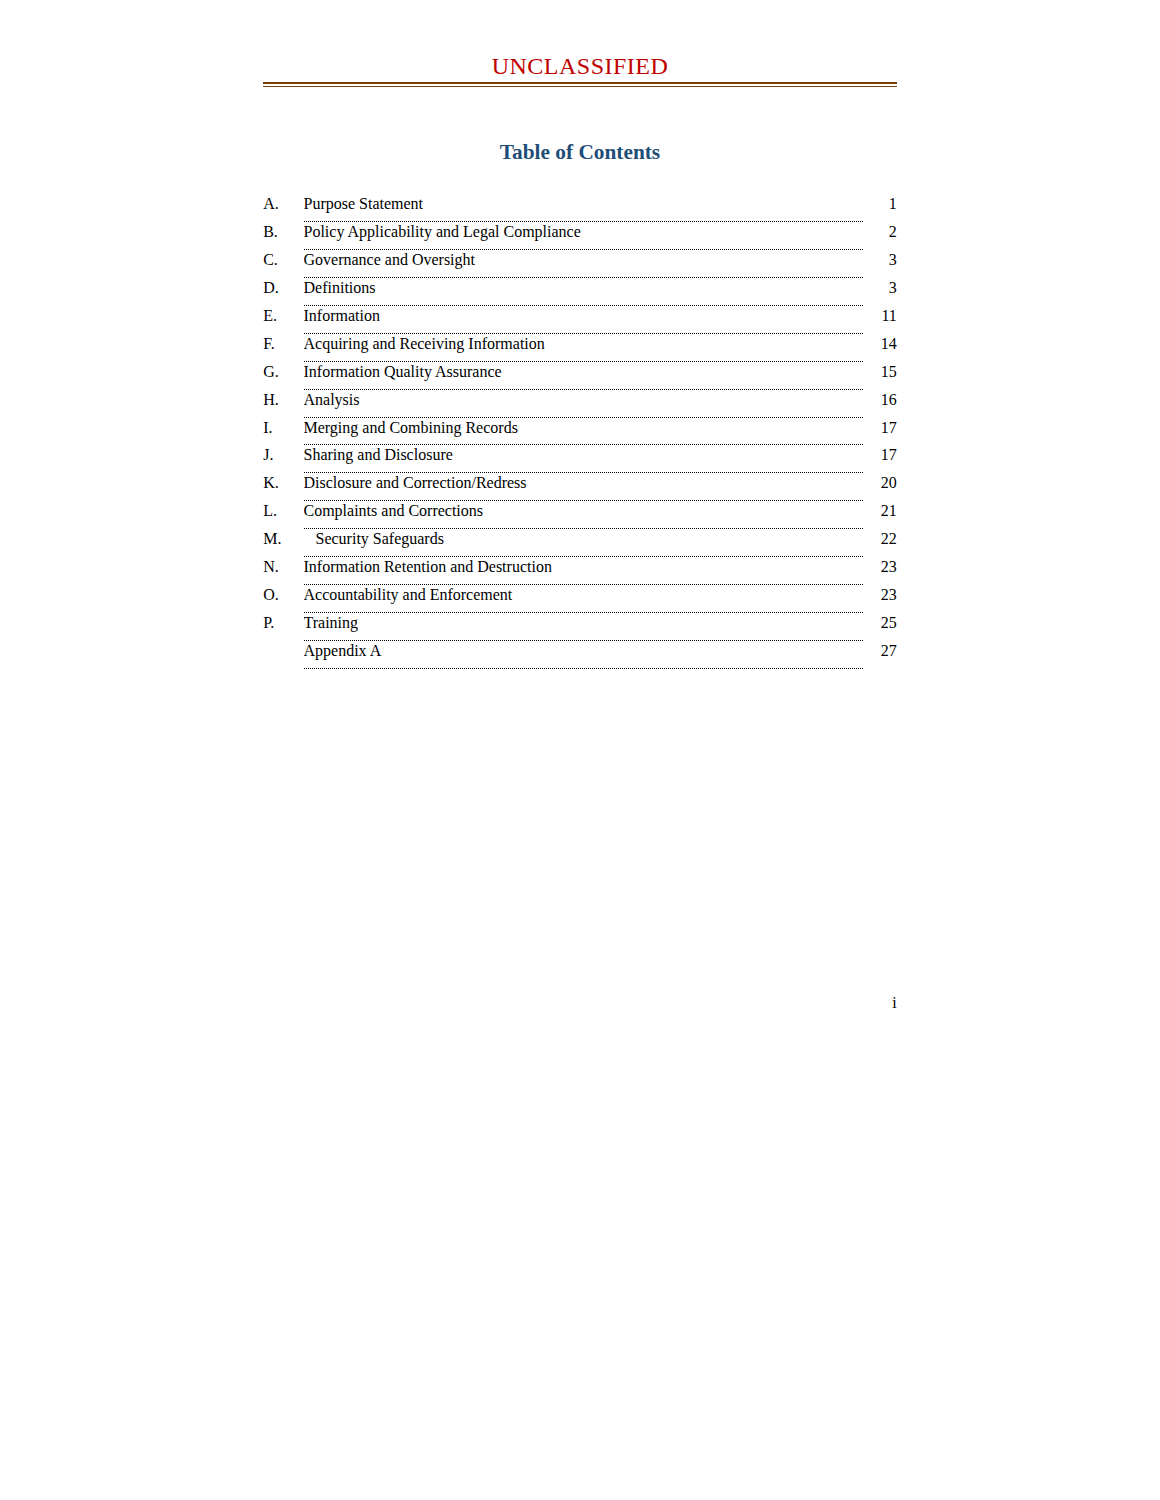UNCLASSIFIED
Table of Contents
| A. | Purpose Statement | 1 |
| B. | Policy Applicability and Legal Compliance | 2 |
| C. | Governance and Oversight | 3 |
| D. | Definitions | 3 |
| E. | Information | 11 |
| F. | Acquiring and Receiving Information | 14 |
| G. | Information Quality Assurance | 15 |
| H. | Analysis | 16 |
| I. | Merging and Combining Records | 17 |
| J. | Sharing and Disclosure | 17 |
| K. | Disclosure and Correction/Redress | 20 |
| L. | Complaints and Corrections | 21 |
| M. | Security Safeguards | 22 |
| N. | Information Retention and Destruction | 23 |
| O. | Accountability and Enforcement | 23 |
| P. | Training | 25 |
| | Appendix A | 27 |
i